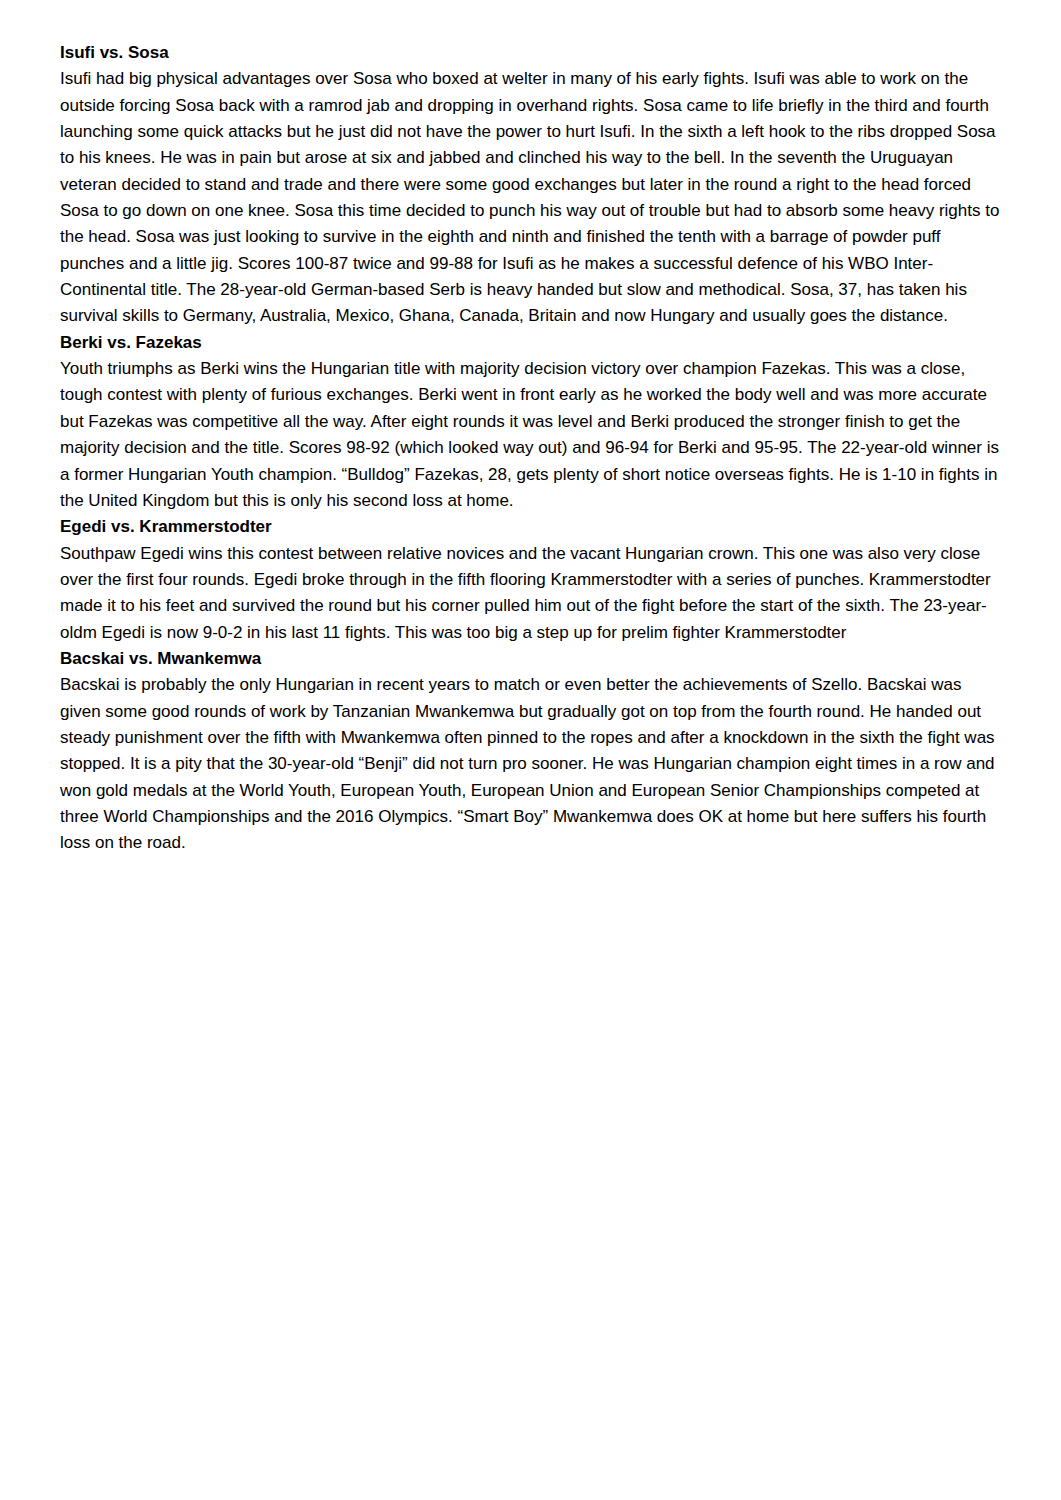Isufi vs. Sosa
Isufi had big physical advantages over Sosa who boxed at welter in many of his early fights. Isufi was able to work on the outside forcing Sosa back with a ramrod jab and dropping in overhand rights. Sosa came to life briefly in the third and fourth launching some quick attacks but he just did not have the power to hurt Isufi. In the sixth a left hook to the ribs dropped Sosa to his knees. He was in pain but arose at six and jabbed and clinched his way to the bell. In the seventh the Uruguayan veteran decided to stand and trade and there were some good exchanges but later in the round a right to the head forced Sosa to go down on one knee. Sosa this time decided to punch his way out of trouble but had to absorb some heavy rights to the head. Sosa was just looking to survive in the eighth and ninth and finished the tenth with a barrage of powder puff punches and a little jig. Scores 100-87 twice and 99-88 for Isufi as he makes a successful defence of his WBO Inter-Continental title. The 28-year-old German-based Serb is heavy handed but slow and methodical. Sosa, 37, has taken his survival skills to Germany, Australia, Mexico, Ghana, Canada, Britain and now Hungary and usually goes the distance.
Berki vs. Fazekas
Youth triumphs as Berki wins the Hungarian title with majority decision victory over champion Fazekas. This was a close, tough contest with plenty of furious exchanges. Berki went in front early as he worked the body well and was more accurate but Fazekas was competitive all the way. After eight rounds it was level and Berki produced the stronger finish to get the majority decision and the title. Scores 98-92 (which looked way out) and 96-94 for Berki and 95-95. The 22-year-old winner is a former Hungarian Youth champion. “Bulldog” Fazekas, 28, gets plenty of short notice overseas fights. He is 1-10 in fights in the United Kingdom but this is only his second loss at home.
Egedi vs. Krammerstodter
Southpaw Egedi wins this contest between relative novices and the vacant Hungarian crown. This one was also very close over the first four rounds. Egedi broke through in the fifth flooring Krammerstodter with a series of punches. Krammerstodter made it to his feet and survived the round but his corner pulled him out of the fight before the start of the sixth. The 23-year-oldm Egedi is now 9-0-2 in his last 11 fights. This was too big a step up for prelim fighter Krammerstodter
Bacskai vs. Mwankemwa
Bacskai is probably the only Hungarian in recent years to match or even better the achievements of Szello. Bacskai was given some good rounds of work by Tanzanian Mwankemwa but gradually got on top from the fourth round. He handed out steady punishment over the fifth with Mwankemwa often pinned to the ropes and after a knockdown in the sixth the fight was stopped. It is a pity that the 30-year-old “Benji” did not turn pro sooner. He was Hungarian champion eight times in a row and won gold medals at the World Youth, European Youth, European Union and European Senior Championships competed at three World Championships and the 2016 Olympics. “Smart Boy” Mwankemwa does OK at home but here suffers his fourth loss on the road.